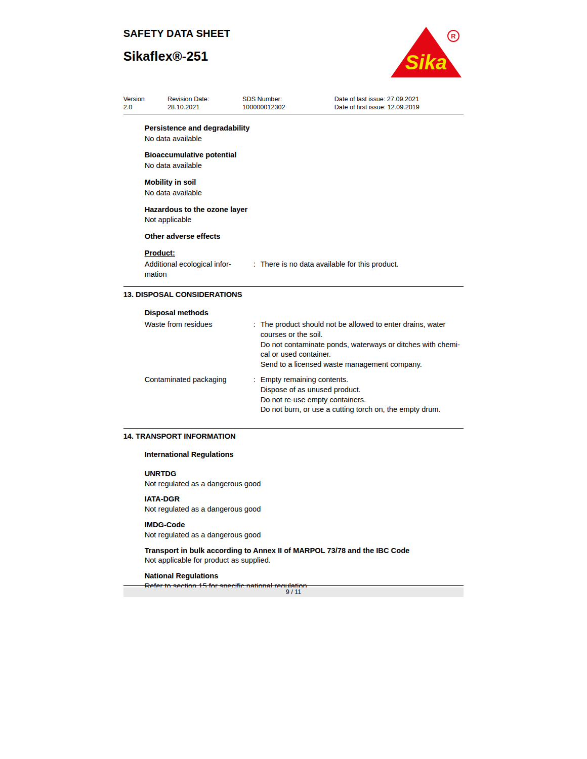SAFETY DATA SHEET
Sikaflex®-251
Sika R
Version
2.0
Revision Date:
28.10.2021
SDS Number:
100000012302
Date of last issue: 27.09.2021
Date of first issue: 12.09.2019
Persistence and degradability
No data available
Bioaccumulative potential
No data available
Mobility in soil
No data available
Hazardous to the ozone layer
Not applicable
Other adverse effects
Product:
Additional ecological infor-
mation
:
There is no data available for this product.
13. DISPOSAL CONSIDERATIONS
Disposal methods
Waste from residues
:
The product should not be allowed to enter drains, water
courses or the soil.
Do not contaminate ponds, waterways or ditches with chemi-
cal or used container.
Send to a licensed waste management company.
Contaminated packaging
:
Empty remaining contents.
Dispose of as unused product.
Do not re-use empty containers.
Do not burn, or use a cutting torch on, the empty drum.
14. TRANSPORT INFORMATION
International Regulations
UNRTDG
Not regulated as a dangerous good
IATA-DGR
Not regulated as a dangerous good
IMDG-Code
Not regulated as a dangerous good
Transport in bulk according to Annex II of MARPOL 73/78 and the IBC Code
Not applicable for product as supplied.
National Regulations
Refer to section 15 for specific national regulation.
9 / 11